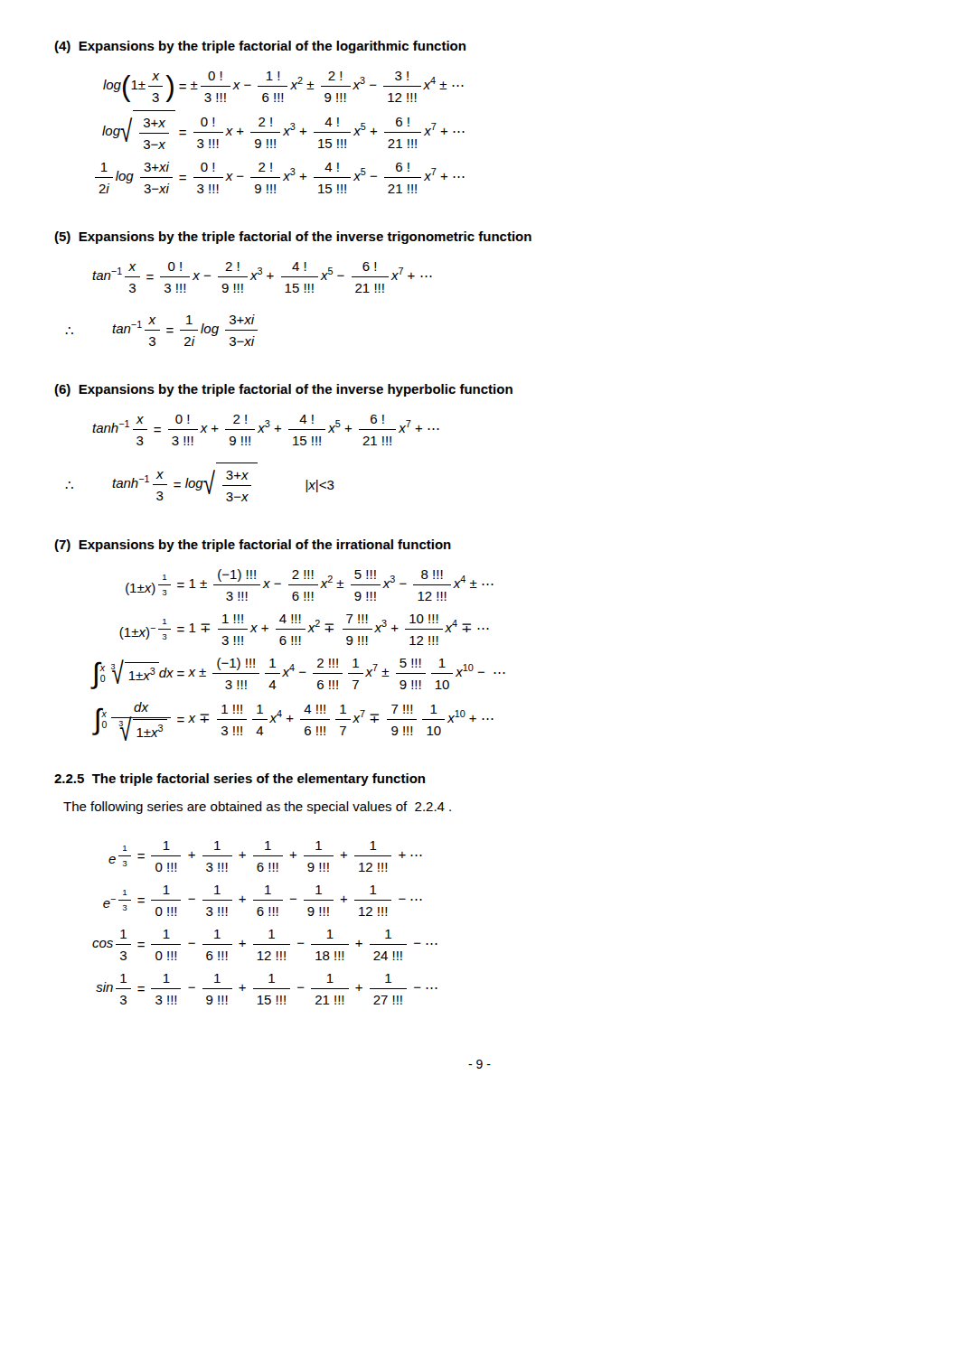(4) Expansions by the triple factorial of the logarithmic function
| log ( 1± x 3 ) | = | ± 0 ! 3 !!! x − 1 ! 6 !!! x 2 ± 2 ! 9 !!! x 3 − 3 ! 12 !!! x 4 ± ⋯ |
| log √ 3+ x 3− x | = | 0 ! 3 !!! x + 2 ! 9 !!! x 3 + 4 ! 15 !!! x 5 + 6 ! 21 !!! x 7 + ⋯ |
| 1 2 i log 3+ xi 3− xi | = | 0 ! 3 !!! x − 2 ! 9 !!! x 3 + 4 ! 15 !!! x 5 − 6 ! 21 !!! x 7 + ⋯ |
(5) Expansions by the triple factorial of the inverse trigonometric function
| tan −1 x 3 | = | 0 ! 3 !!! x − 2 ! 9 !!! x 3 + 4 ! 15 !!! x 5 − 6 ! 21 !!! x 7 + ⋯ |
| ∴ | tan −1 x 3 | = | 1 2 i log 3+ xi 3− xi |
(6) Expansions by the triple factorial of the inverse hyperbolic function
| tanh −1 x 3 | = | 0 ! 3 !!! x + 2 ! 9 !!! x 3 + 4 ! 15 !!! x 5 + 6 ! 21 !!! x 7 + ⋯ |
| ∴ | tanh −1 x 3 | = | log √ 3+ x 3− x | / x /<3 |
(7) Expansions by the triple factorial of the irrational function
| (1± x ) 1 3 | = | 1 ± (−1) !!! 3 !!! x − 2 !!! 6 !!! x 2 ± 5 !!! 9 !!! x 3 − 8 !!! 12 !!! x 4 ± ⋯ |
| (1± x ) − 1 3 | = | 1 ∓ 1 !!! 3 !!! x + 4 !!! 6 !!! x 2 ∓ 7 !!! 9 !!! x 3 + 10 !!! 12 !!! x 4 ∓ ⋯ |
| ∫ x 0 3 √ 1± x 3 dx | = | x ± (−1) !!! 3 !!! 1 4 x 4 − 2 !!! 6 !!! 1 7 x 7 ± 5 !!! 9 !!! 1 10 x 10 − ⋯ |
| ∫ x 0 dx 3 √ 1± x 3 | = | x ∓ 1 !!! 3 !!! 1 4 x 4 + 4 !!! 6 !!! 1 7 x 7 ∓ 7 !!! 9 !!! 1 10 x 10 + ⋯ |
2.2.5 The triple factorial series of the elementary function
The following series are obtained as the special values of 2.2.4 .
| e 1 3 | = | 1 0 !!! + 1 3 !!! + 1 6 !!! + 1 9 !!! + 1 12 !!! + ⋯ |
| e − 1 3 | = | 1 0 !!! − 1 3 !!! + 1 6 !!! − 1 9 !!! + 1 12 !!! − ⋯ |
| cos 1 3 | = | 1 0 !!! − 1 6 !!! + 1 12 !!! − 1 18 !!! + 1 24 !!! − ⋯ |
| sin 1 3 | = | 1 3 !!! − 1 9 !!! + 1 15 !!! − 1 21 !!! + 1 27 !!! − ⋯ |
- 9 -